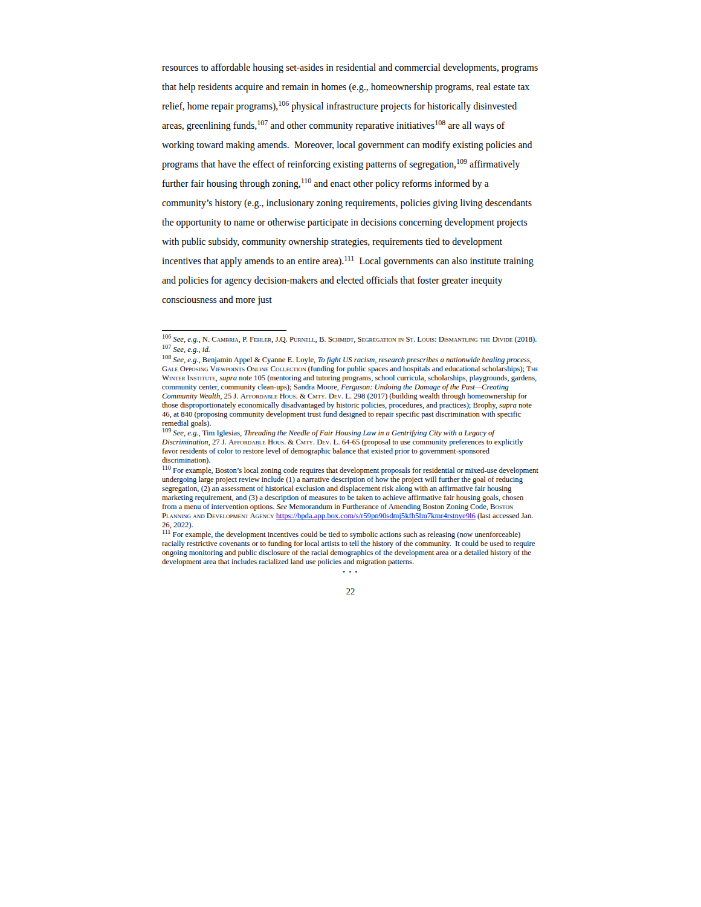resources to affordable housing set-asides in residential and commercial developments, programs that help residents acquire and remain in homes (e.g., homeownership programs, real estate tax relief, home repair programs),106 physical infrastructure projects for historically disinvested areas, greenlining funds,107 and other community reparative initiatives108 are all ways of working toward making amends. Moreover, local government can modify existing policies and programs that have the effect of reinforcing existing patterns of segregation,109 affirmatively further fair housing through zoning,110 and enact other policy reforms informed by a community’s history (e.g., inclusionary zoning requirements, policies giving living descendants the opportunity to name or otherwise participate in decisions concerning development projects with public subsidy, community ownership strategies, requirements tied to development incentives that apply amends to an entire area).111 Local governments can also institute training and policies for agency decision-makers and elected officials that foster greater inequity consciousness and more just
106 See, e.g., N. Cambria, P. Fehler, J.Q. Purnell, B. Schmidt, Segregation in St. Louis: Dismantling the Divide (2018).
107 See, e.g., id.
108 See, e.g., Benjamin Appel & Cyanne E. Loyle, To fight US racism, research prescribes a nationwide healing process, Gale Opposing Viewpoints Online Collection (funding for public spaces and hospitals and educational scholarships); The Winter Institute, supra note 105 (mentoring and tutoring programs, school curricula, scholarships, playgrounds, gardens, community center, community clean-ups); Sandra Moore, Ferguson: Undoing the Damage of the Past—Creating Community Wealth, 25 J. Affordable Hous. & Cmty. Dev. L. 298 (2017) (building wealth through homeownership for those disproportionately economically disadvantaged by historic policies, procedures, and practices); Brophy, supra note 46, at 840 (proposing community development trust fund designed to repair specific past discrimination with specific remedial goals).
109 See, e.g., Tim Iglesias, Threading the Needle of Fair Housing Law in a Gentrifying City with a Legacy of Discrimination, 27 J. Affordable Hous. & Cmty. Dev. L. 64-65 (proposal to use community preferences to explicitly favor residents of color to restore level of demographic balance that existed prior to government-sponsored discrimination).
110 For example, Boston’s local zoning code requires that development proposals for residential or mixed-use development undergoing large project review include (1) a narrative description of how the project will further the goal of reducing segregation, (2) an assessment of historical exclusion and displacement risk along with an affirmative fair housing marketing requirement, and (3) a description of measures to be taken to achieve affirmative fair housing goals, chosen from a menu of intervention options. See Memorandum in Furtherance of Amending Boston Zoning Code, Boston Planning and Development Agency https://bpda.app.box.com/s/r59pn90sdmj5kfh5lm7kmr4rstnye9l6 (last accessed Jan. 26, 2022).
111 For example, the development incentives could be tied to symbolic actions such as releasing (now unenforceable) racially restrictive covenants or to funding for local artists to tell the history of the community. It could be used to require ongoing monitoring and public disclosure of the racial demographics of the development area or a detailed history of the development area that includes racialized land use policies and migration patterns.
• • •
22